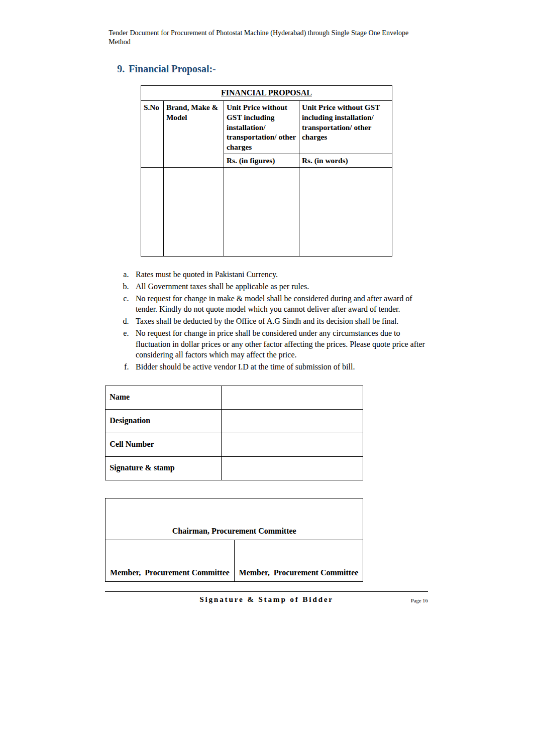Tender Document for Procurement of Photostat Machine (Hyderabad) through Single Stage One Envelope Method
9. Financial Proposal:-
| FINANCIAL PROPOSAL |
| --- |
| S.No | Brand, Make & Model | Unit Price without GST including installation/ transportation/ other charges | Unit Price without GST including installation/ transportation/ other charges |
| Rs. (in figures) | Rs. (in words) |
Rates must be quoted in Pakistani Currency.
All Government taxes shall be applicable as per rules.
No request for change in make & model shall be considered during and after award of tender. Kindly do not quote model which you cannot deliver after award of tender.
Taxes shall be deducted by the Office of A.G Sindh and its decision shall be final.
No request for change in price shall be considered under any circumstances due to fluctuation in dollar prices or any other factor affecting the prices. Please quote price after considering all factors which may affect the price.
Bidder should be active vendor I.D at the time of submission of bill.
| Name | |
| Designation | |
| Cell Number | |
| Signature & stamp | |
| Chairman, Procurement Committee |
| Member, Procurement Committee | Member, Procurement Committee |
Signature & Stamp of Bidder
Page 16